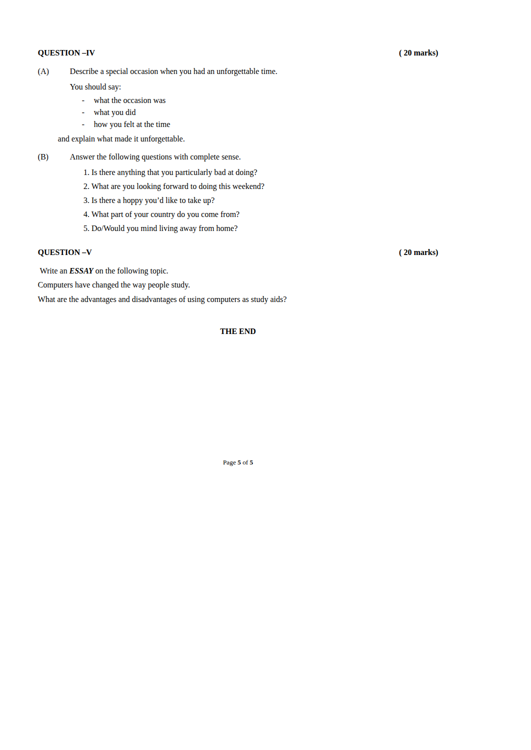QUESTION –IV ( 20 marks)
(A) Describe a special occasion when you had an unforgettable time.
You should say:
what the occasion was
what you did
how you felt at the time
and explain what made it unforgettable.
(B) Answer the following questions with complete sense.
Is there anything that you particularly bad at doing?
What are you looking forward to doing this weekend?
Is there a hoppy you’d like to take up?
What part of your country do you come from?
Do/Would you mind living away from home?
QUESTION –V ( 20 marks)
Write an ESSAY on the following topic.
Computers have changed the way people study.
What are the advantages and disadvantages of using computers as study aids?
THE END
Page 5 of 5